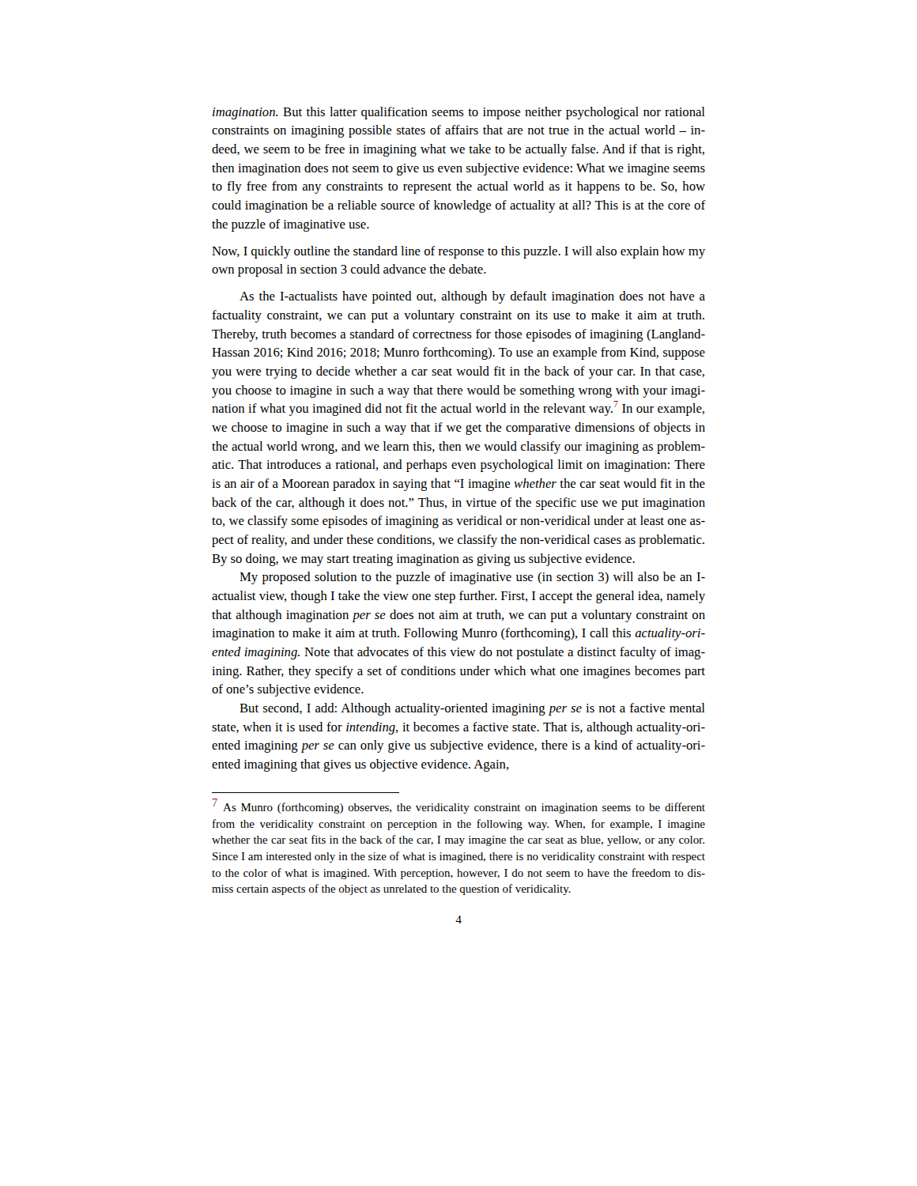imagination. But this latter qualification seems to impose neither psychological nor rational constraints on imagining possible states of affairs that are not true in the actual world – indeed, we seem to be free in imagining what we take to be actually false. And if that is right, then imagination does not seem to give us even subjective evidence: What we imagine seems to fly free from any constraints to represent the actual world as it happens to be. So, how could imagination be a reliable source of knowledge of actuality at all? This is at the core of the puzzle of imaginative use.
Now, I quickly outline the standard line of response to this puzzle. I will also explain how my own proposal in section 3 could advance the debate.
As the I-actualists have pointed out, although by default imagination does not have a factuality constraint, we can put a voluntary constraint on its use to make it aim at truth. Thereby, truth becomes a standard of correctness for those episodes of imagining (Langland-Hassan 2016; Kind 2016; 2018; Munro forthcoming). To use an example from Kind, suppose you were trying to decide whether a car seat would fit in the back of your car. In that case, you choose to imagine in such a way that there would be something wrong with your imagination if what you imagined did not fit the actual world in the relevant way.7 In our example, we choose to imagine in such a way that if we get the comparative dimensions of objects in the actual world wrong, and we learn this, then we would classify our imagining as problematic. That introduces a rational, and perhaps even psychological limit on imagination: There is an air of a Moorean paradox in saying that “I imagine whether the car seat would fit in the back of the car, although it does not.” Thus, in virtue of the specific use we put imagination to, we classify some episodes of imagining as veridical or non-veridical under at least one aspect of reality, and under these conditions, we classify the non-veridical cases as problematic. By so doing, we may start treating imagination as giving us subjective evidence.
My proposed solution to the puzzle of imaginative use (in section 3) will also be an I-actualist view, though I take the view one step further. First, I accept the general idea, namely that although imagination per se does not aim at truth, we can put a voluntary constraint on imagination to make it aim at truth. Following Munro (forthcoming), I call this actuality-oriented imagining. Note that advocates of this view do not postulate a distinct faculty of imagining. Rather, they specify a set of conditions under which what one imagines becomes part of one’s subjective evidence.
But second, I add: Although actuality-oriented imagining per se is not a factive mental state, when it is used for intending, it becomes a factive state. That is, although actuality-oriented imagining per se can only give us subjective evidence, there is a kind of actuality-oriented imagining that gives us objective evidence. Again,
7 As Munro (forthcoming) observes, the veridicality constraint on imagination seems to be different from the veridicality constraint on perception in the following way. When, for example, I imagine whether the car seat fits in the back of the car, I may imagine the car seat as blue, yellow, or any color. Since I am interested only in the size of what is imagined, there is no veridicality constraint with respect to the color of what is imagined. With perception, however, I do not seem to have the freedom to dismiss certain aspects of the object as unrelated to the question of veridicality.
4